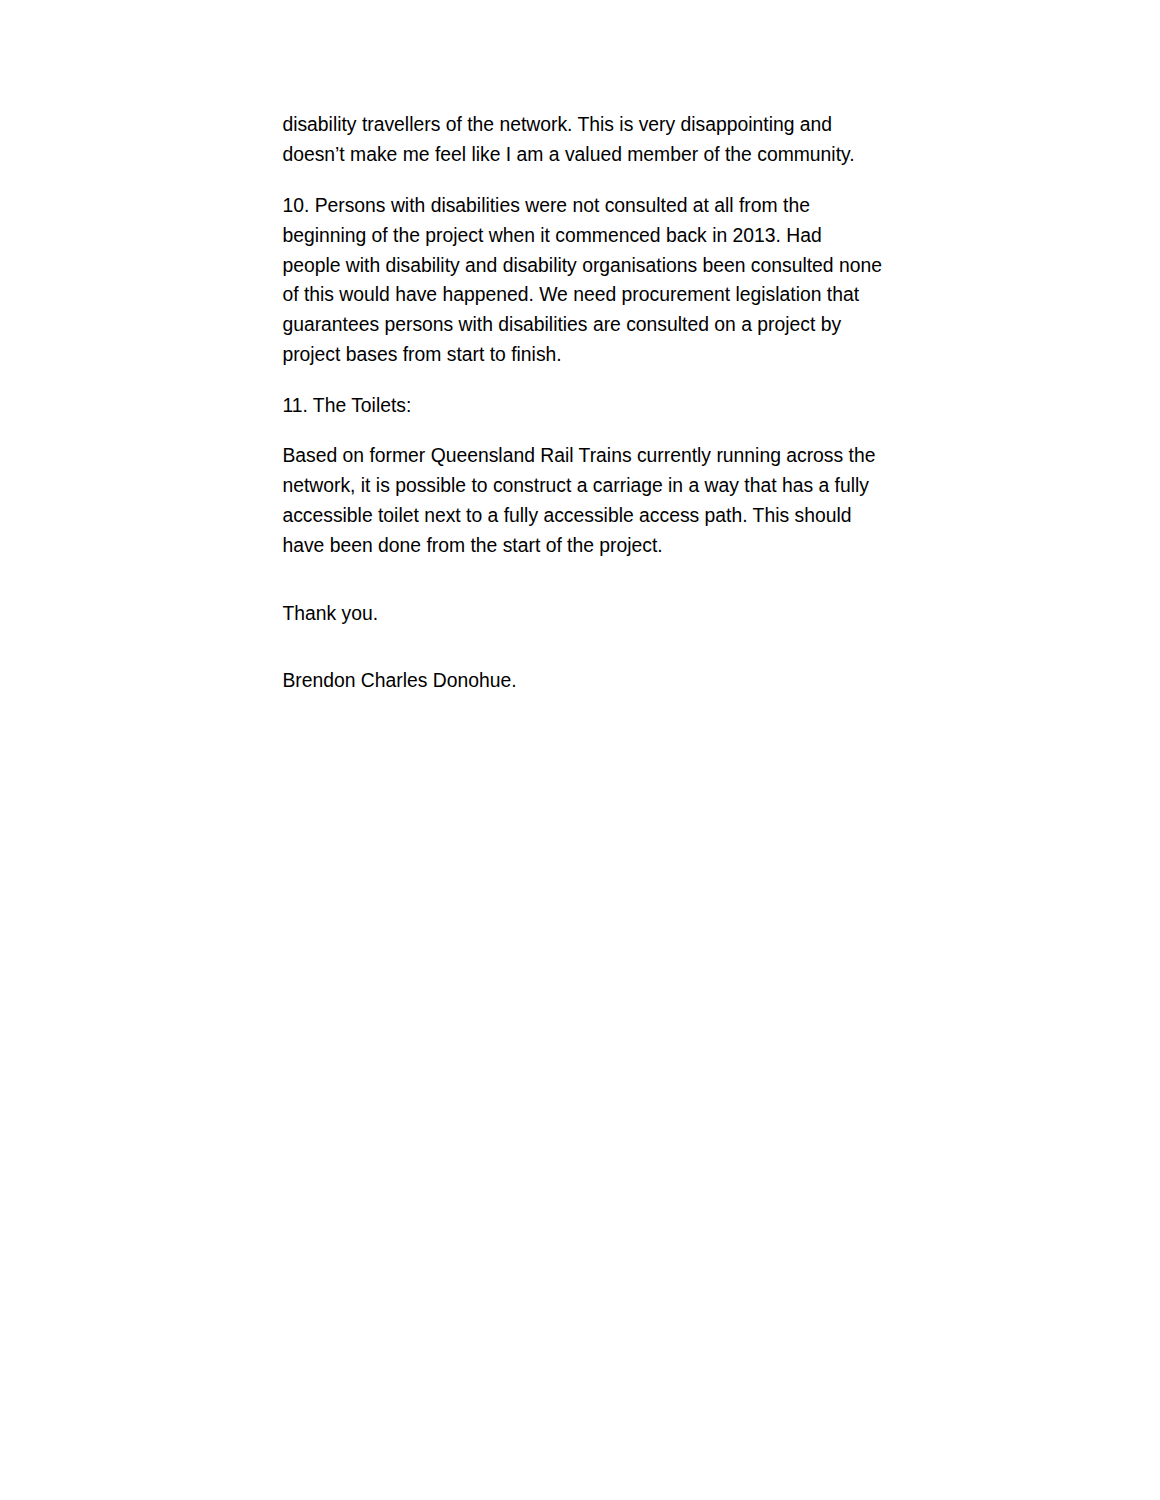disability travellers of the network. This is very disappointing and doesn’t make me feel like I am a valued member of the community.
10. Persons with disabilities were not consulted at all from the beginning of the project when it commenced back in 2013. Had people with disability and disability organisations been consulted none of this would have happened. We need procurement legislation that guarantees persons with disabilities are consulted on a project by project bases from start to finish.
11. The Toilets:
Based on former Queensland Rail Trains currently running across the network, it is possible to construct a carriage in a way that has a fully accessible toilet next to a fully accessible access path. This should have been done from the start of the project.
Thank you.
Brendon Charles Donohue.